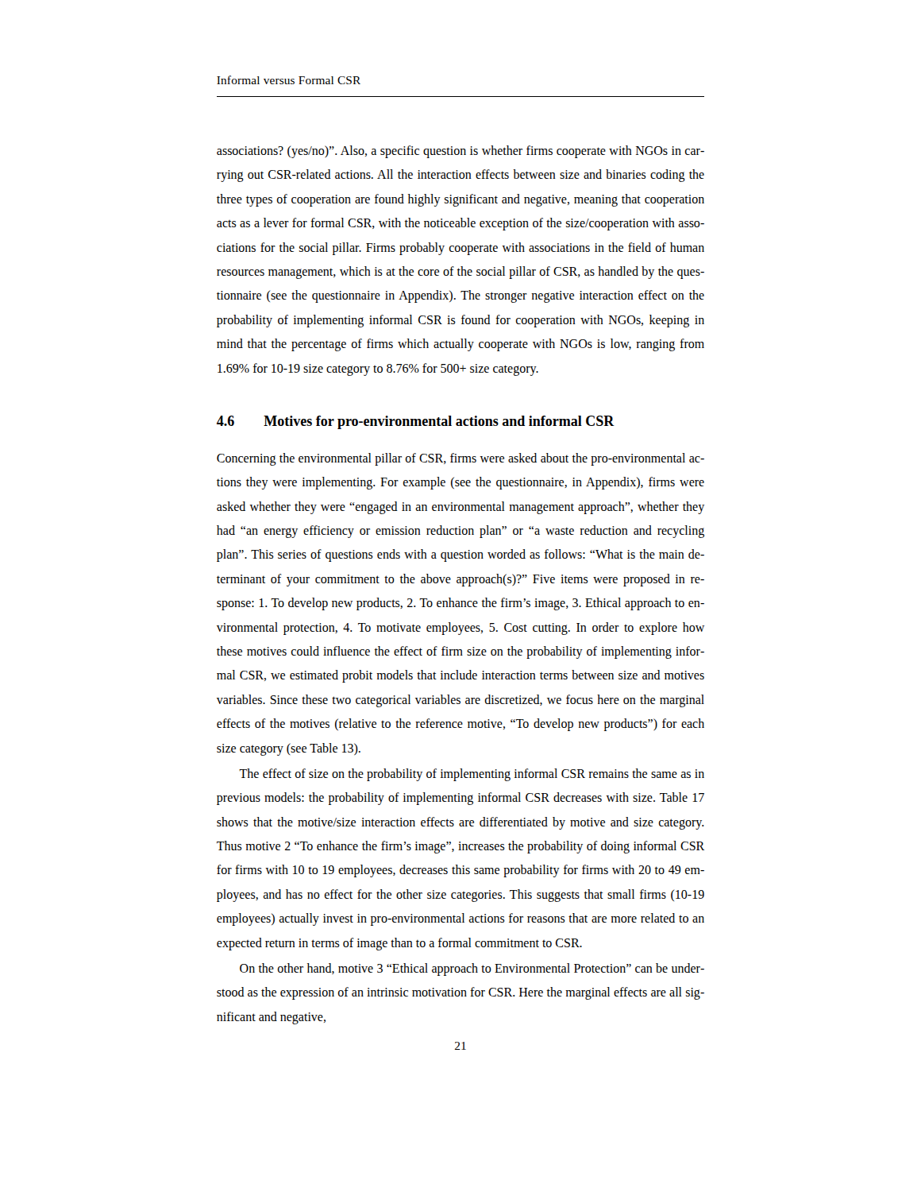Informal versus Formal CSR
associations? (yes/no)”. Also, a specific question is whether firms cooperate with NGOs in carrying out CSR-related actions. All the interaction effects between size and binaries coding the three types of cooperation are found highly significant and negative, meaning that cooperation acts as a lever for formal CSR, with the noticeable exception of the size/cooperation with associations for the social pillar. Firms probably cooperate with associations in the field of human resources management, which is at the core of the social pillar of CSR, as handled by the questionnaire (see the questionnaire in Appendix). The stronger negative interaction effect on the probability of implementing informal CSR is found for cooperation with NGOs, keeping in mind that the percentage of firms which actually cooperate with NGOs is low, ranging from 1.69% for 10-19 size category to 8.76% for 500+ size category.
4.6 Motives for pro-environmental actions and informal CSR
Concerning the environmental pillar of CSR, firms were asked about the pro-environmental actions they were implementing. For example (see the questionnaire, in Appendix), firms were asked whether they were “engaged in an environmental management approach”, whether they had “an energy efficiency or emission reduction plan” or “a waste reduction and recycling plan”. This series of questions ends with a question worded as follows: “What is the main determinant of your commitment to the above approach(s)?” Five items were proposed in response: 1. To develop new products, 2. To enhance the firm’s image, 3. Ethical approach to environmental protection, 4. To motivate employees, 5. Cost cutting. In order to explore how these motives could influence the effect of firm size on the probability of implementing informal CSR, we estimated probit models that include interaction terms between size and motives variables. Since these two categorical variables are discretized, we focus here on the marginal effects of the motives (relative to the reference motive, “To develop new products”) for each size category (see Table 13).
The effect of size on the probability of implementing informal CSR remains the same as in previous models: the probability of implementing informal CSR decreases with size. Table 17 shows that the motive/size interaction effects are differentiated by motive and size category. Thus motive 2 “To enhance the firm’s image”, increases the probability of doing informal CSR for firms with 10 to 19 employees, decreases this same probability for firms with 20 to 49 employees, and has no effect for the other size categories. This suggests that small firms (10-19 employees) actually invest in pro-environmental actions for reasons that are more related to an expected return in terms of image than to a formal commitment to CSR.
On the other hand, motive 3 “Ethical approach to Environmental Protection” can be understood as the expression of an intrinsic motivation for CSR. Here the marginal effects are all significant and negative,
21